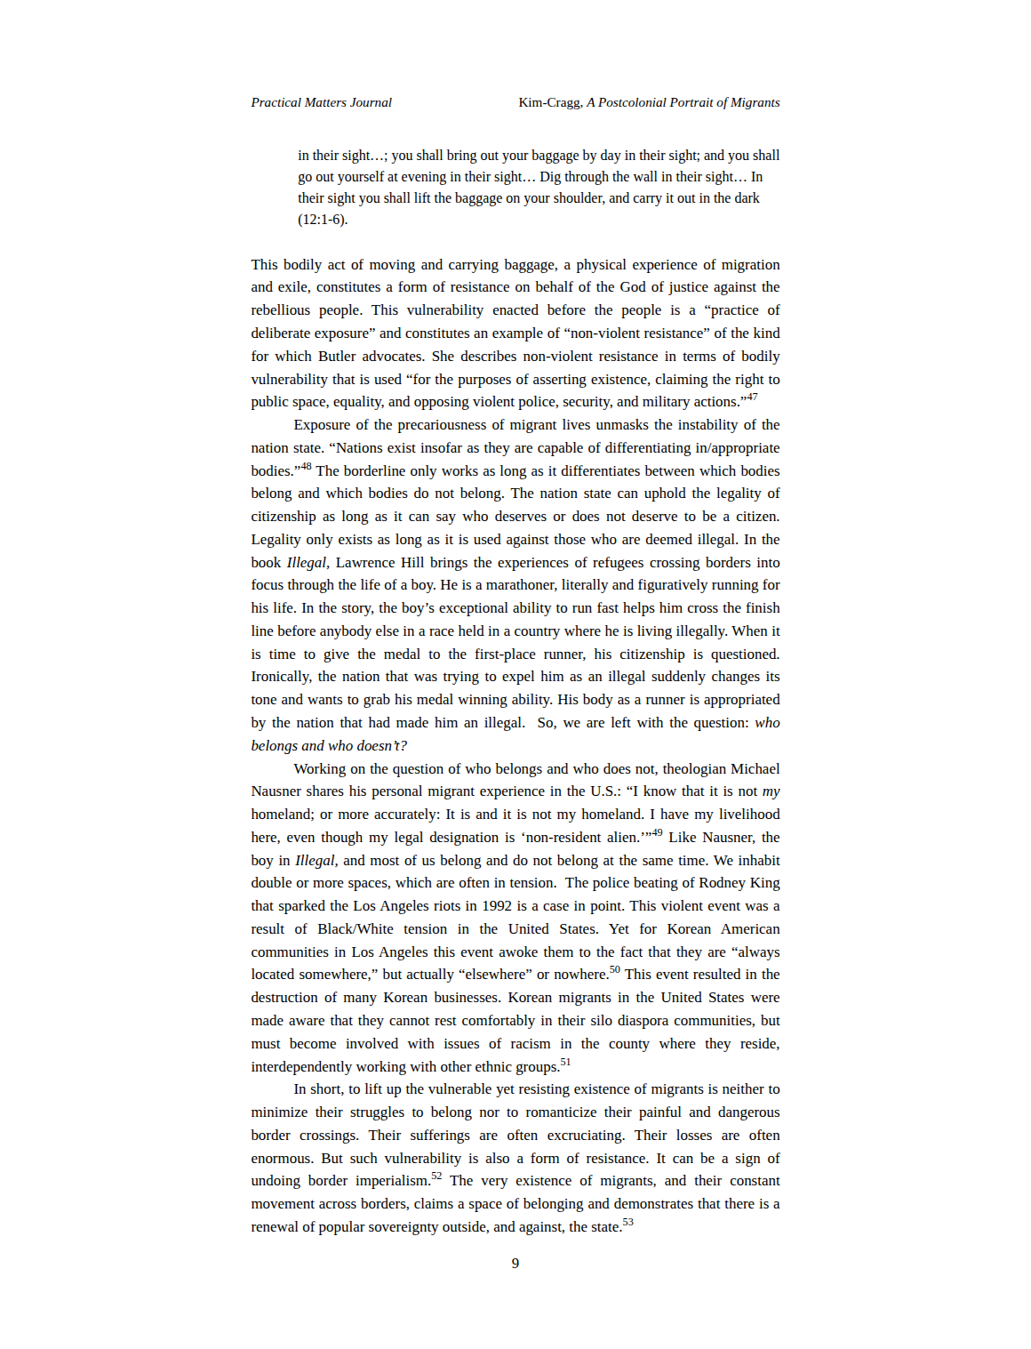Practical Matters Journal
Kim-Cragg, A Postcolonial Portrait of Migrants
in their sight…; you shall bring out your baggage by day in their sight; and you shall go out yourself at evening in their sight… Dig through the wall in their sight… In their sight you shall lift the baggage on your shoulder, and carry it out in the dark (12:1-6).
This bodily act of moving and carrying baggage, a physical experience of migration and exile, constitutes a form of resistance on behalf of the God of justice against the rebellious people. This vulnerability enacted before the people is a “practice of deliberate exposure” and constitutes an example of “non-violent resistance” of the kind for which Butler advocates. She describes non-violent resistance in terms of bodily vulnerability that is used “for the purposes of asserting existence, claiming the right to public space, equality, and opposing violent police, security, and military actions.”47
Exposure of the precariousness of migrant lives unmasks the instability of the nation state. “Nations exist insofar as they are capable of differentiating in/appropriate bodies.”48 The borderline only works as long as it differentiates between which bodies belong and which bodies do not belong. The nation state can uphold the legality of citizenship as long as it can say who deserves or does not deserve to be a citizen. Legality only exists as long as it is used against those who are deemed illegal. In the book Illegal, Lawrence Hill brings the experiences of refugees crossing borders into focus through the life of a boy. He is a marathoner, literally and figuratively running for his life. In the story, the boy’s exceptional ability to run fast helps him cross the finish line before anybody else in a race held in a country where he is living illegally. When it is time to give the medal to the first-place runner, his citizenship is questioned. Ironically, the nation that was trying to expel him as an illegal suddenly changes its tone and wants to grab his medal winning ability. His body as a runner is appropriated by the nation that had made him an illegal. So, we are left with the question: who belongs and who doesn’t?
Working on the question of who belongs and who does not, theologian Michael Nausner shares his personal migrant experience in the U.S.: “I know that it is not my homeland; or more accurately: It is and it is not my homeland. I have my livelihood here, even though my legal designation is ‘non-resident alien.’”49 Like Nausner, the boy in Illegal, and most of us belong and do not belong at the same time. We inhabit double or more spaces, which are often in tension. The police beating of Rodney King that sparked the Los Angeles riots in 1992 is a case in point. This violent event was a result of Black/White tension in the United States. Yet for Korean American communities in Los Angeles this event awoke them to the fact that they are “always located somewhere,” but actually “elsewhere” or nowhere.50 This event resulted in the destruction of many Korean businesses. Korean migrants in the United States were made aware that they cannot rest comfortably in their silo diaspora communities, but must become involved with issues of racism in the county where they reside, interdependently working with other ethnic groups.51
In short, to lift up the vulnerable yet resisting existence of migrants is neither to minimize their struggles to belong nor to romanticize their painful and dangerous border crossings. Their sufferings are often excruciating. Their losses are often enormous. But such vulnerability is also a form of resistance. It can be a sign of undoing border imperialism.52 The very existence of migrants, and their constant movement across borders, claims a space of belonging and demonstrates that there is a renewal of popular sovereignty outside, and against, the state.53
9